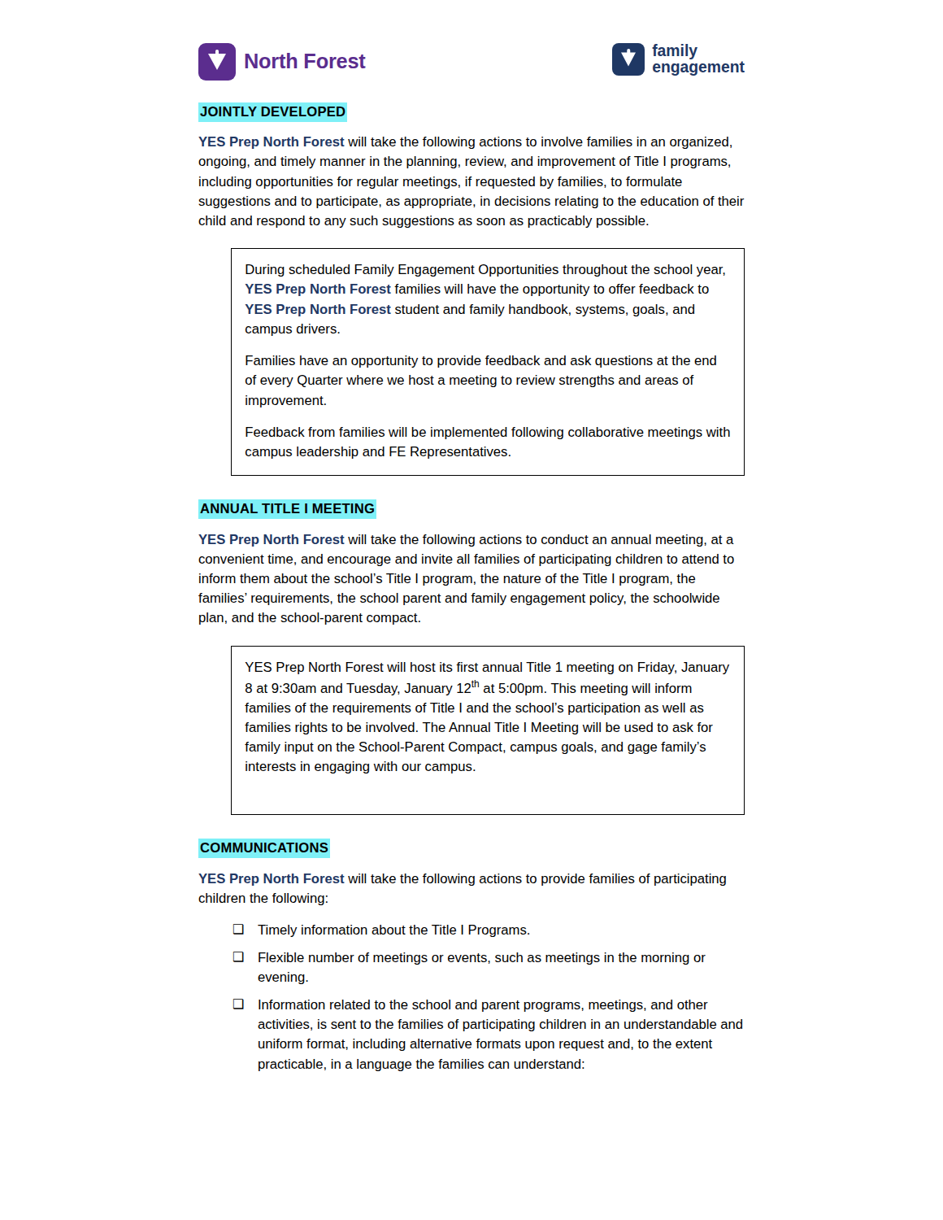North Forest
family engagement
JOINTLY DEVELOPED
YES Prep North Forest will take the following actions to involve families in an organized, ongoing, and timely manner in the planning, review, and improvement of Title I programs, including opportunities for regular meetings, if requested by families, to formulate suggestions and to participate, as appropriate, in decisions relating to the education of their child and respond to any such suggestions as soon as practicably possible.
During scheduled Family Engagement Opportunities throughout the school year, YES Prep North Forest families will have the opportunity to offer feedback to YES Prep North Forest student and family handbook, systems, goals, and campus drivers.
Families have an opportunity to provide feedback and ask questions at the end of every Quarter where we host a meeting to review strengths and areas of improvement.
Feedback from families will be implemented following collaborative meetings with campus leadership and FE Representatives.
ANNUAL TITLE I MEETING
YES Prep North Forest will take the following actions to conduct an annual meeting, at a convenient time, and encourage and invite all families of participating children to attend to inform them about the school’s Title I program, the nature of the Title I program, the families’ requirements, the school parent and family engagement policy, the schoolwide plan, and the school-parent compact.
YES Prep North Forest will host its first annual Title 1 meeting on Friday, January 8 at 9:30am and Tuesday, January 12th at 5:00pm. This meeting will inform families of the requirements of Title I and the school’s participation as well as families rights to be involved. The Annual Title I Meeting will be used to ask for family input on the School-Parent Compact, campus goals, and gage family’s interests in engaging with our campus.
COMMUNICATIONS
YES Prep North Forest will take the following actions to provide families of participating children the following:
Timely information about the Title I Programs.
Flexible number of meetings or events, such as meetings in the morning or evening.
Information related to the school and parent programs, meetings, and other activities, is sent to the families of participating children in an understandable and uniform format, including alternative formats upon request and, to the extent practicable, in a language the families can understand: